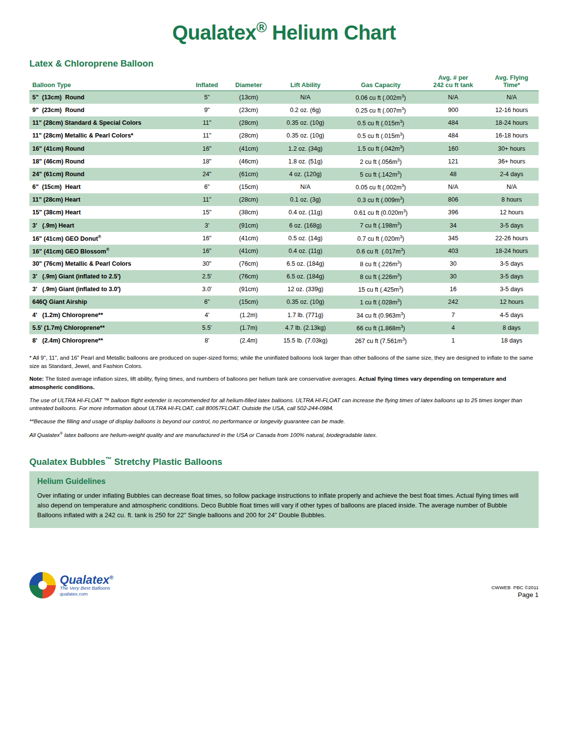Qualatex® Helium Chart
Latex & Chloroprene Balloon
| Balloon Type | Inflated | Diameter | Lift Ability | Gas Capacity | Avg. # per 242 cu ft tank | Avg. Flying Time* |
| --- | --- | --- | --- | --- | --- | --- |
| 5" (13cm) Round | 5" | (13cm) | N/A | 0.06 cu ft (.002m 3 ) | N/A | N/A |
| 9" (23cm) Round | 9" | (23cm) | 0.2 oz. (6g) | 0.25 cu ft (.007m 3 ) | 900 | 12-16 hours |
| 11" (28cm) Standard & Special Colors | 11" | (28cm) | 0.35 oz. (10g) | 0.5 cu ft (.015m 3 ) | 484 | 18-24 hours |
| 11" (28cm) Metallic & Pearl Colors* | 11" | (28cm) | 0.35 oz. (10g) | 0.5 cu ft (.015m 3 ) | 484 | 16-18 hours |
| 16" (41cm) Round | 16" | (41cm) | 1.2 oz. (34g) | 1.5 cu ft (.042m 3 ) | 160 | 30+ hours |
| 18" (46cm) Round | 18" | (46cm) | 1.8 oz. (51g) | 2 cu ft (.056m 3 ) | 121 | 36+ hours |
| 24" (61cm) Round | 24" | (61cm) | 4 oz. (120g) | 5 cu ft (.142m 3 ) | 48 | 2-4 days |
| 6" (15cm) Heart | 6" | (15cm) | N/A | 0.05 cu ft (.002m 3 ) | N/A | N/A |
| 11" (28cm) Heart | 11" | (28cm) | 0.1 oz. (3g) | 0.3 cu ft (.009m 3 ) | 806 | 8 hours |
| 15" (38cm) Heart | 15" | (38cm) | 0.4 oz. (11g) | 0.61 cu ft (0.020m 3 ) | 396 | 12 hours |
| 3' (.9m) Heart | 3' | (91cm) | 6 oz. (168g) | 7 cu ft (.198m 3 ) | 34 | 3-5 days |
| 16" (41cm) GEO Donut ® | 16" | (41cm) | 0.5 oz. (14g) | 0.7 cu ft (.020m 3 ) | 345 | 22-26 hours |
| 16" (41cm) GEO Blossom ® | 16" | (41cm) | 0.4 oz. (11g) | 0.6 cu ft (.017m 3 ) | 403 | 18-24 hours |
| 30" (76cm) Metallic & Pearl Colors | 30" | (76cm) | 6.5 oz. (184g) | 8 cu ft (.226m 3 ) | 30 | 3-5 days |
| 3' (.9m) Giant (inflated to 2.5') | 2.5' | (76cm) | 6.5 oz. (184g) | 8 cu ft (.226m 3 ) | 30 | 3-5 days |
| 3' (.9m) Giant (inflated to 3.0') | 3.0' | (91cm) | 12 oz. (339g) | 15 cu ft (.425m 3 ) | 16 | 3-5 days |
| 646Q Giant Airship | 6" | (15cm) | 0.35 oz. (10g) | 1 cu ft (.028m 3 ) | 242 | 12 hours |
| 4' (1.2m) Chloroprene** | 4' | (1.2m) | 1.7 lb. (771g) | 34 cu ft (0.963m 3 ) | 7 | 4-5 days |
| 5.5' (1.7m) Chloroprene** | 5.5' | (1.7m) | 4.7 lb. (2.13kg) | 66 cu ft (1.868m 3 ) | 4 | 8 days |
| 8' (2.4m) Chloroprene** | 8' | (2.4m) | 15.5 lb. (7.03kg) | 267 cu ft (7.561m 3 ) | 1 | 18 days |
* All 9", 11", and 16" Pearl and Metallic balloons are produced on super-sized forms; while the uninflated balloons look larger than other balloons of the same size, they are designed to inflate to the same size as Standard, Jewel, and Fashion Colors.
Note: The listed average inflation sizes, lift ability, flying times, and numbers of balloons per helium tank are conservative averages. Actual flying times vary depending on temperature and atmospheric conditions.
The use of ULTRA HI-FLOAT ™ balloon flight extender is recommended for all helium-filled latex balloons. ULTRA HI-FLOAT can increase the flying times of latex balloons up to 25 times longer than untreated balloons. For more information about ULTRA HI-FLOAT, call 80057FLOAT. Outside the USA, call 502-244-0984.
**Because the filling and usage of display balloons is beyond our control, no performance or longevity guarantee can be made.
All Qualatex® latex balloons are helium-weight quality and are manufactured in the USA or Canada from 100% natural, biodegradable latex.
Qualatex Bubbles™ Stretchy Plastic Balloons
Helium Guidelines
Over inflating or under inflating Bubbles can decrease float times, so follow package instructions to inflate properly and achieve the best float times. Actual flying times will also depend on temperature and atmospheric conditions. Deco Bubble float times will vary if other types of balloons are placed inside. The average number of Bubble Balloons inflated with a 242 cu. ft. tank is 250 for 22" Single balloons and 200 for 24" Double Bubbles.
Qualatex®
The Very Best Balloons
qualatex.com
CWWEB PBC ©2011
Page 1